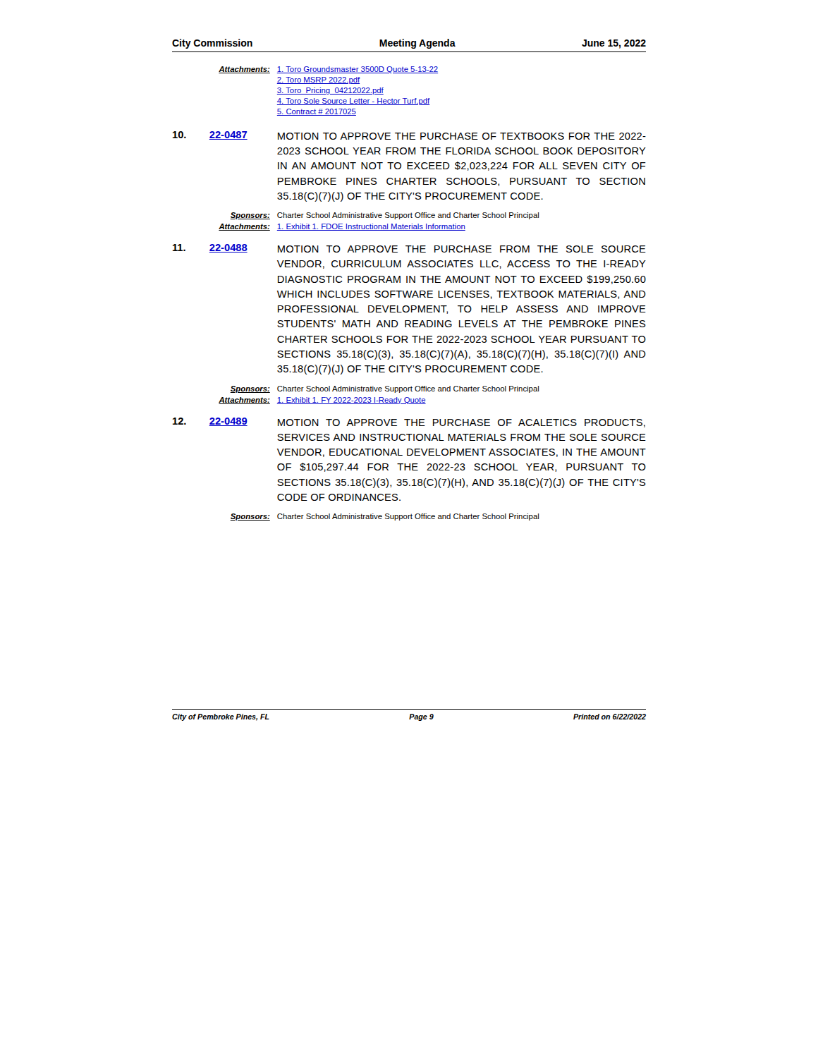City Commission
Meeting Agenda
June 15, 2022
Attachments:
1. Toro Groundsmaster 3500D Quote 5-13-22 2. Toro MSRP 2022.pdf 3. Toro_Pricing_04212022.pdf 4. Toro Sole Source Letter - Hector Turf.pdf 5. Contract # 2017025
10.
22-0487
MOTION TO APPROVE THE PURCHASE OF TEXTBOOKS FOR THE 2022-2023 SCHOOL YEAR FROM THE FLORIDA SCHOOL BOOK DEPOSITORY IN AN AMOUNT NOT TO EXCEED $2,023,224 FOR ALL SEVEN CITY OF PEMBROKE PINES CHARTER SCHOOLS, PURSUANT TO SECTION 35.18(C)(7)(J) OF THE CITY'S PROCUREMENT CODE.
Sponsors:
Charter School Administrative Support Office and Charter School Principal
Attachments:
1. Exhibit 1. FDOE Instructional Materials Information
11.
22-0488
MOTION TO APPROVE THE PURCHASE FROM THE SOLE SOURCE VENDOR, CURRICULUM ASSOCIATES LLC, ACCESS TO THE I-READY DIAGNOSTIC PROGRAM IN THE AMOUNT NOT TO EXCEED $199,250.60 WHICH INCLUDES SOFTWARE LICENSES, TEXTBOOK MATERIALS, AND PROFESSIONAL DEVELOPMENT, TO HELP ASSESS AND IMPROVE STUDENTS' MATH AND READING LEVELS AT THE PEMBROKE PINES CHARTER SCHOOLS FOR THE 2022-2023 SCHOOL YEAR PURSUANT TO SECTIONS 35.18(C)(3), 35.18(C)(7)(A), 35.18(C)(7)(H), 35.18(C)(7)(I) AND 35.18(C)(7)(J) OF THE CITY'S PROCUREMENT CODE.
Sponsors:
Charter School Administrative Support Office and Charter School Principal
Attachments:
1. Exhibit 1. FY 2022-2023 I-Ready Quote
12.
22-0489
MOTION TO APPROVE THE PURCHASE OF ACALETICS PRODUCTS, SERVICES AND INSTRUCTIONAL MATERIALS FROM THE SOLE SOURCE VENDOR, EDUCATIONAL DEVELOPMENT ASSOCIATES, IN THE AMOUNT OF $105,297.44 FOR THE 2022-23 SCHOOL YEAR, PURSUANT TO SECTIONS 35.18(C)(3), 35.18(C)(7)(H), AND 35.18(C)(7)(J) OF THE CITY'S CODE OF ORDINANCES.
Sponsors:
Charter School Administrative Support Office and Charter School Principal
City of Pembroke Pines, FL
Page 9
Printed on 6/22/2022